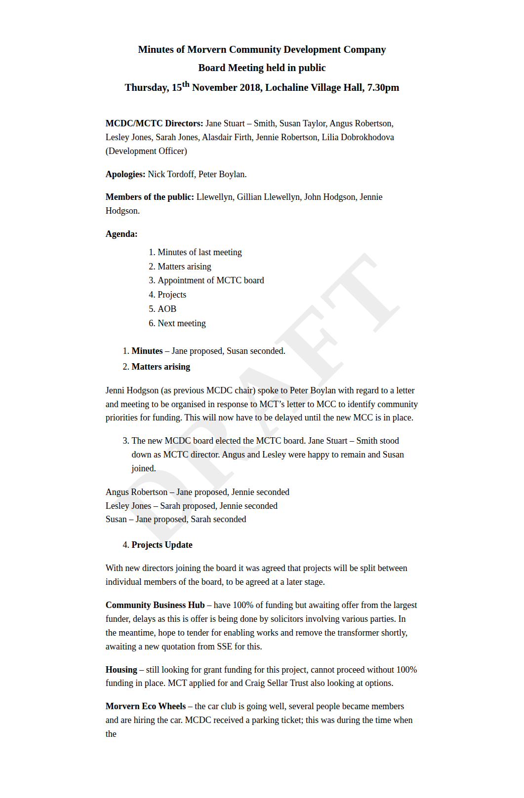DRAFT
Minutes of Morvern Community Development Company
Board Meeting held in public
Thursday, 15th November 2018, Lochaline Village Hall, 7.30pm
MCDC/MCTC Directors: Jane Stuart – Smith, Susan Taylor, Angus Robertson, Lesley Jones, Sarah Jones, Alasdair Firth, Jennie Robertson, Lilia Dobrokhodova (Development Officer)
Apologies: Nick Tordoff, Peter Boylan.
Members of the public: Llewellyn, Gillian Llewellyn, John Hodgson, Jennie Hodgson.
Agenda:
Minutes of last meeting
Matters arising
Appointment of MCTC board
Projects
AOB
Next meeting
Minutes – Jane proposed, Susan seconded.
Matters arising
Jenni Hodgson (as previous MCDC chair) spoke to Peter Boylan with regard to a letter and meeting to be organised in response to MCT’s letter to MCC to identify community priorities for funding. This will now have to be delayed until the new MCC is in place.
The new MCDC board elected the MCTC board. Jane Stuart – Smith stood down as MCTC director. Angus and Lesley were happy to remain and Susan joined.
Angus Robertson – Jane proposed, Jennie seconded Lesley Jones – Sarah proposed, Jennie seconded Susan – Jane proposed, Sarah seconded
Projects Update
With new directors joining the board it was agreed that projects will be split between individual members of the board, to be agreed at a later stage.
Community Business Hub – have 100% of funding but awaiting offer from the largest funder, delays as this is offer is being done by solicitors involving various parties. In the meantime, hope to tender for enabling works and remove the transformer shortly, awaiting a new quotation from SSE for this.
Housing – still looking for grant funding for this project, cannot proceed without 100% funding in place. MCT applied for and Craig Sellar Trust also looking at options.
Morvern Eco Wheels – the car club is going well, several people became members and are hiring the car. MCDC received a parking ticket; this was during the time when the